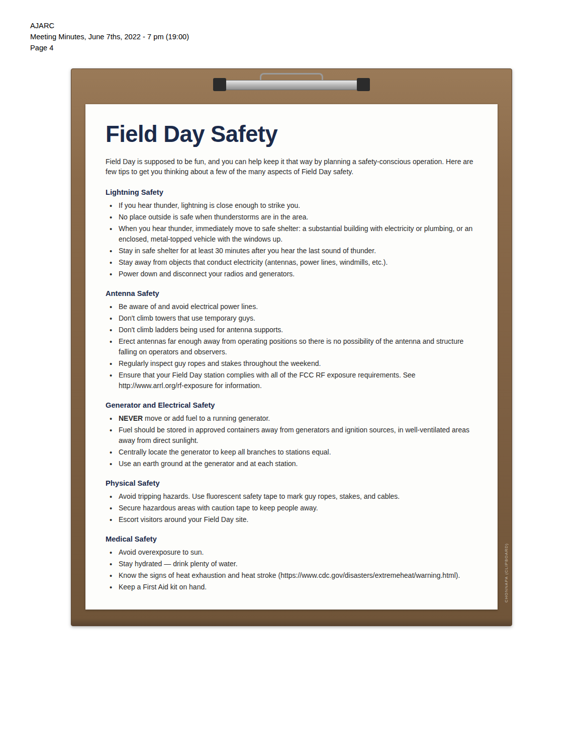AJARC
Meeting Minutes, June 7ths, 2022 - 7 pm (19:00)
Page 4
Field Day Safety
Field Day is supposed to be fun, and you can help keep it that way by planning a safety-conscious operation. Here are few tips to get you thinking about a few of the many aspects of Field Day safety.
Lightning Safety
If you hear thunder, lightning is close enough to strike you.
No place outside is safe when thunderstorms are in the area.
When you hear thunder, immediately move to safe shelter: a substantial building with electricity or plumbing, or an enclosed, metal-topped vehicle with the windows up.
Stay in safe shelter for at least 30 minutes after you hear the last sound of thunder.
Stay away from objects that conduct electricity (antennas, power lines, windmills, etc.).
Power down and disconnect your radios and generators.
Antenna Safety
Be aware of and avoid electrical power lines.
Don't climb towers that use temporary guys.
Don't climb ladders being used for antenna supports.
Erect antennas far enough away from operating positions so there is no possibility of the antenna and structure falling on operators and observers.
Regularly inspect guy ropes and stakes throughout the weekend.
Ensure that your Field Day station complies with all of the FCC RF exposure requirements. See http://www.arrl.org/rf-exposure for information.
Generator and Electrical Safety
NEVER move or add fuel to a running generator.
Fuel should be stored in approved containers away from generators and ignition sources, in well-ventilated areas away from direct sunlight.
Centrally locate the generator to keep all branches to stations equal.
Use an earth ground at the generator and at each station.
Physical Safety
Avoid tripping hazards. Use fluorescent safety tape to mark guy ropes, stakes, and cables.
Secure hazardous areas with caution tape to keep people away.
Escort visitors around your Field Day site.
Medical Safety
Avoid overexposure to sun.
Stay hydrated — drink plenty of water.
Know the signs of heat exhaustion and heat stroke (https://www.cdc.gov/disasters/extremeheat/warning.html).
Keep a First Aid kit on hand.
CHONNAPA (CLIPBOARD)